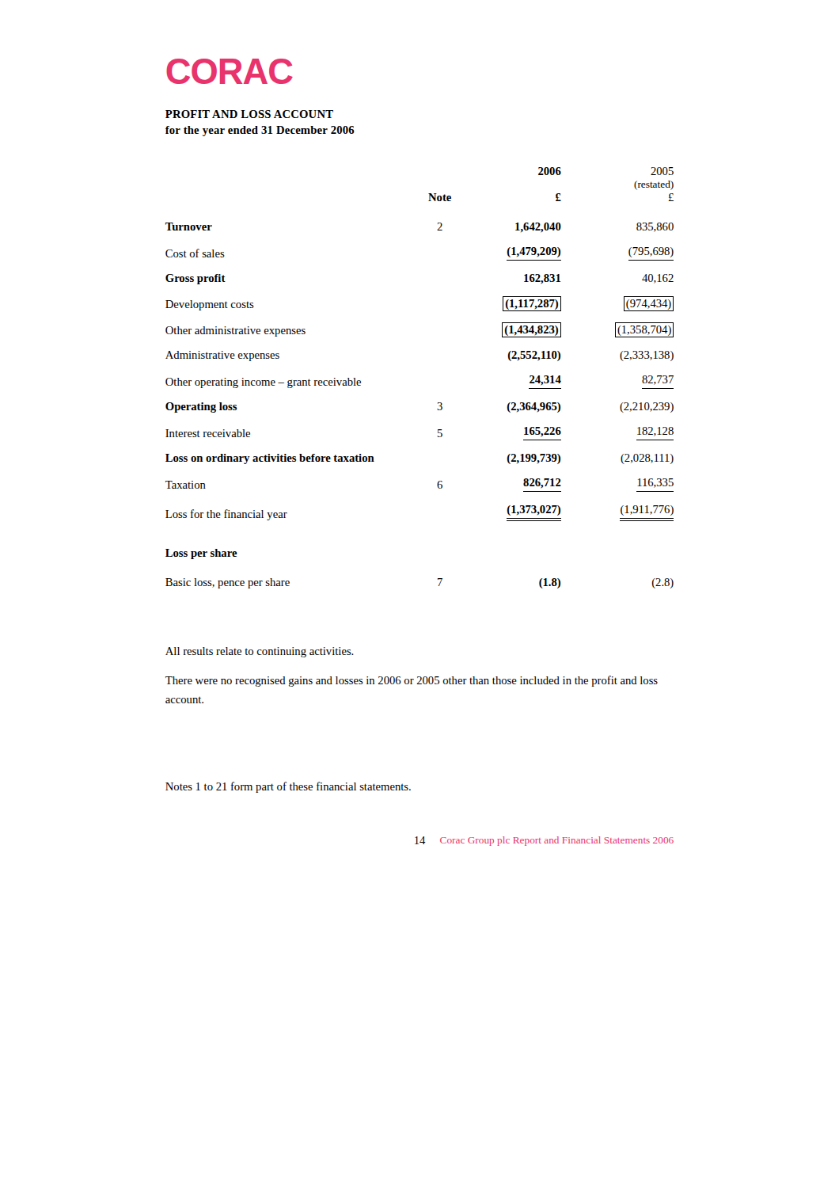CORAC
PROFIT AND LOSS ACCOUNT
for the year ended 31 December 2006
| | | 2006 | 2005 |
| | | | (restated) |
| | Note | £ | £ |
| Turnover | 2 | 1,642,040 | 835,860 |
| Cost of sales | | (1,479,209) | (795,698) |
| Gross profit | | 162,831 | 40,162 |
| Development costs | | (1,117,287) | (974,434) |
| Other administrative expenses | | (1,434,823) | (1,358,704) |
| Administrative expenses | | (2,552,110) | (2,333,138) |
| Other operating income – grant receivable | | 24,314 | 82,737 |
| Operating loss | 3 | (2,364,965) | (2,210,239) |
| Interest receivable | 5 | 165,226 | 182,128 |
| Loss on ordinary activities before taxation | | (2,199,739) | (2,028,111) |
| Taxation | 6 | 826,712 | 116,335 |
| Loss for the financial year | | (1,373,027) | (1,911,776) |
| Loss per share | | | |
| Basic loss, pence per share | 7 | (1.8) | (2.8) |
All results relate to continuing activities.
There were no recognised gains and losses in 2006 or 2005 other than those included in the profit and loss account.
Notes 1 to 21 form part of these financial statements.
14 Corac Group plc Report and Financial Statements 2006